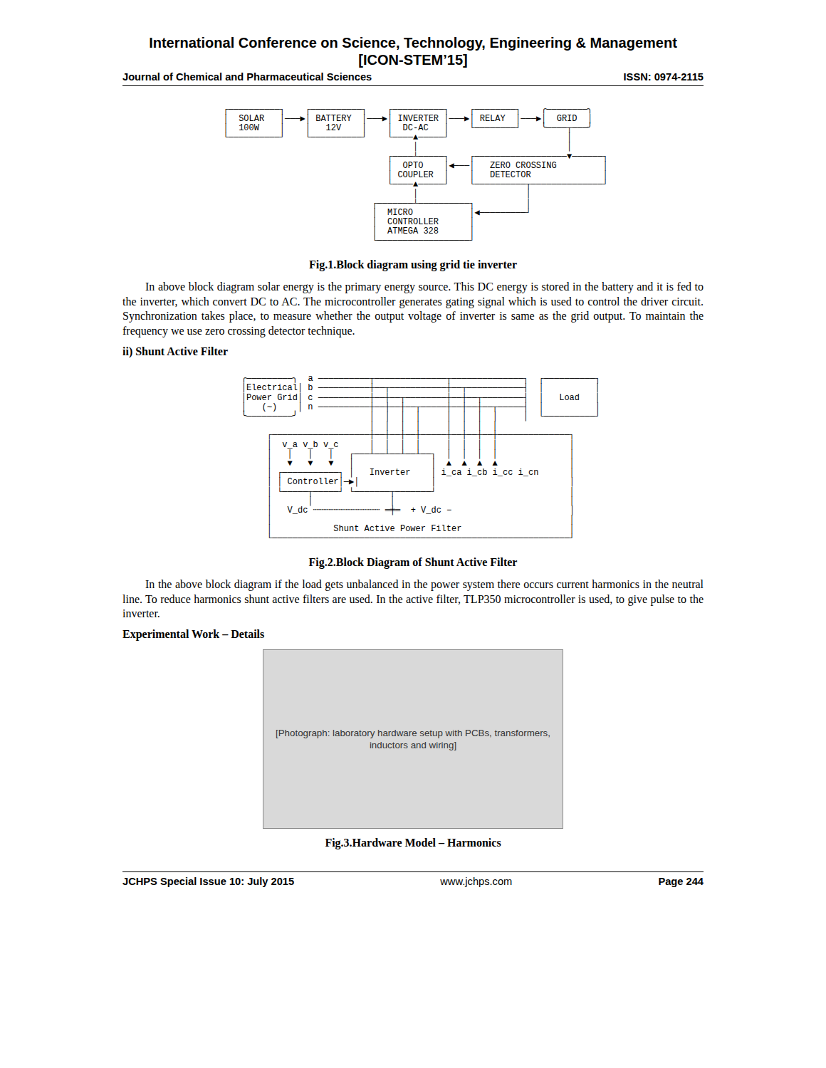International Conference on Science, Technology, Engineering & Management
[ICON-STEM’15]
Journal of Chemical and Pharmaceutical Sciences ISSN: 0974-2115
 ┌──────────┐    ┌──────────┐    ┌──────────┐    ┌────────┐    ╭────────╮
 │  SOLAR   │───▶│ BATTERY  │───▶│ INVERTER │───▶│ RELAY  │───▶│  GRID  │
 │  100W    │    │   12V    │    │  DC-AC   │    └────────┘    ╰────┬───╯
 └──────────┘    └──────────┘    └────▲─────┘                       │
                                      │                             │
                                 ┌────┴─────┐    ┌──────────────────▼──────┐
                                 │  OPTO    │◀───│   ZERO CROSSING         │
                                 │ COUPLER  │    │   DETECTOR              │
                                 └────▲─────┘    └──────────┬──────────────┘
                                      │                     │
                              ┌───────┴──────────┐          │
                              │  MICRO           │◀─────────┘
                              │  CONTROLLER      │
                              │  ATMEGA 328      │
                              └──────────────────┘
Fig.1.Block diagram using grid tie inverter
In above block diagram solar energy is the primary energy source. This DC energy is stored in the battery and it is fed to the inverter, which convert DC to AC. The microcontroller generates gating signal which is used to control the driver circuit. Synchronization takes place, to measure whether the output voltage of inverter is same as the grid output. To maintain the frequency we use zero crossing detector technique.
ii) Shunt Active Filter
   ╭─────────╮  a ──────────┬──────────────┬──────────────┐  ┌──────────┐
   │Electrical│ b ──────────┼──┬───────────┼──┬───────────┤  │          │
   │Power Grid│ c ──────────┼──┼──┬────────┼──┼──┬────────┤  │   Load   │
   │   (∼)    │ n ──────────┼──┼──┼──┬─────┼──┼──┼──┬─────┤  │          │
   ╰─────────╯              │  │  │  │     │  │  │  │     │  └──────────┘
                            │  │  │  │     │  │  │  │
        ┌───────────────────┼──┼──┼──┼─────┼──┼──┼──┼──────────────┐
        │  v_a v_b v_c      │  │  │  │     │  │  │  │              │
        │   │   │   │   ┌───┴──┴──┴──┴──┐  │  │  │  │              │
        │   ▼   ▼   ▼   │               │  ▲  ▲  ▲  ▲              │
        │ ┌───────────┐ │   Inverter    │ i_ca i_cb i_cc i_cn      │
        │ │ Controller│─▶│              │                          │
        │ └─────┬─────┘ └───────┬───────┘                          │
        │       │               │                                  │
        │   V_dc ┄┄┄┄┄┄┄┄┄┄┄┄┄ ═╪═  + V_dc −                       │
        │                                                          │
        │            Shunt Active Power Filter                     │
        └──────────────────────────────────────────────────────────┘
Fig.2.Block Diagram of Shunt Active Filter
In the above block diagram if the load gets unbalanced in the power system there occurs current harmonics in the neutral line. To reduce harmonics shunt active filters are used. In the active filter, TLP350 microcontroller is used, to give pulse to the inverter.
Experimental Work – Details
[Photograph: laboratory hardware setup with PCBs, transformers, inductors and wiring]
Fig.3.Hardware Model – Harmonics
JCHPS Special Issue 10: July 2015 www.jchps.com Page 244